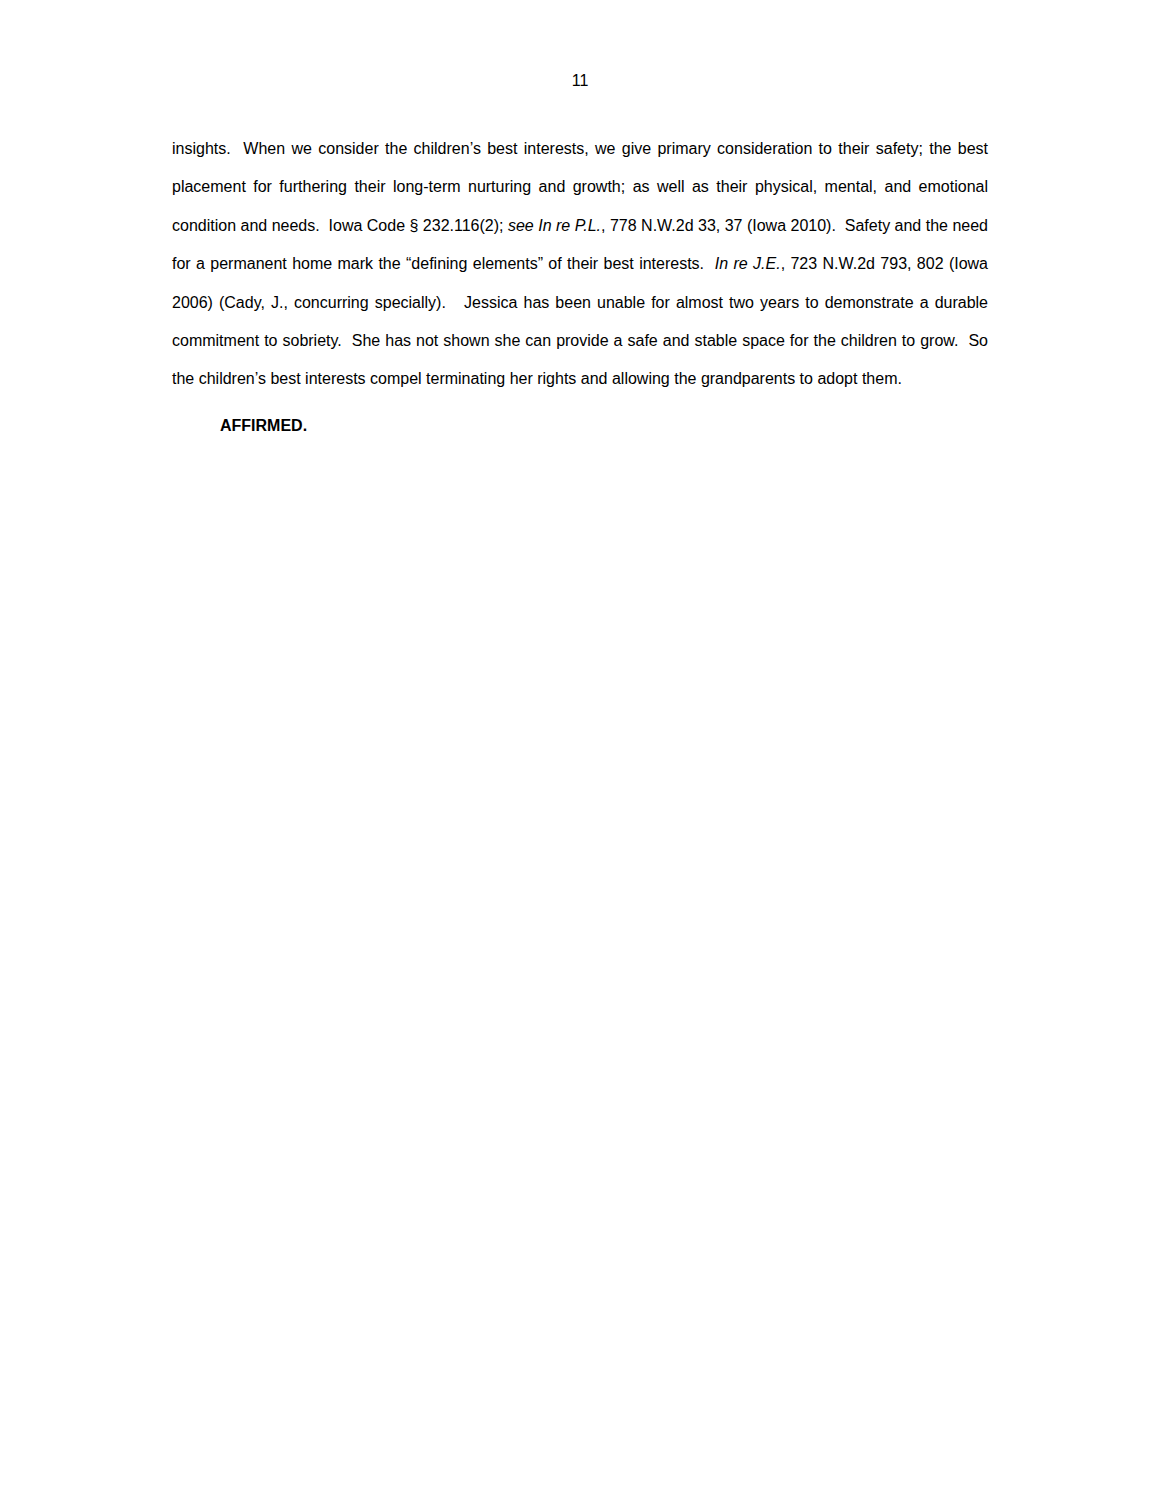11
insights. When we consider the children’s best interests, we give primary consideration to their safety; the best placement for furthering their long-term nurturing and growth; as well as their physical, mental, and emotional condition and needs. Iowa Code § 232.116(2); see In re P.L., 778 N.W.2d 33, 37 (Iowa 2010). Safety and the need for a permanent home mark the “defining elements” of their best interests. In re J.E., 723 N.W.2d 793, 802 (Iowa 2006) (Cady, J., concurring specially). Jessica has been unable for almost two years to demonstrate a durable commitment to sobriety. She has not shown she can provide a safe and stable space for the children to grow. So the children’s best interests compel terminating her rights and allowing the grandparents to adopt them.
AFFIRMED.